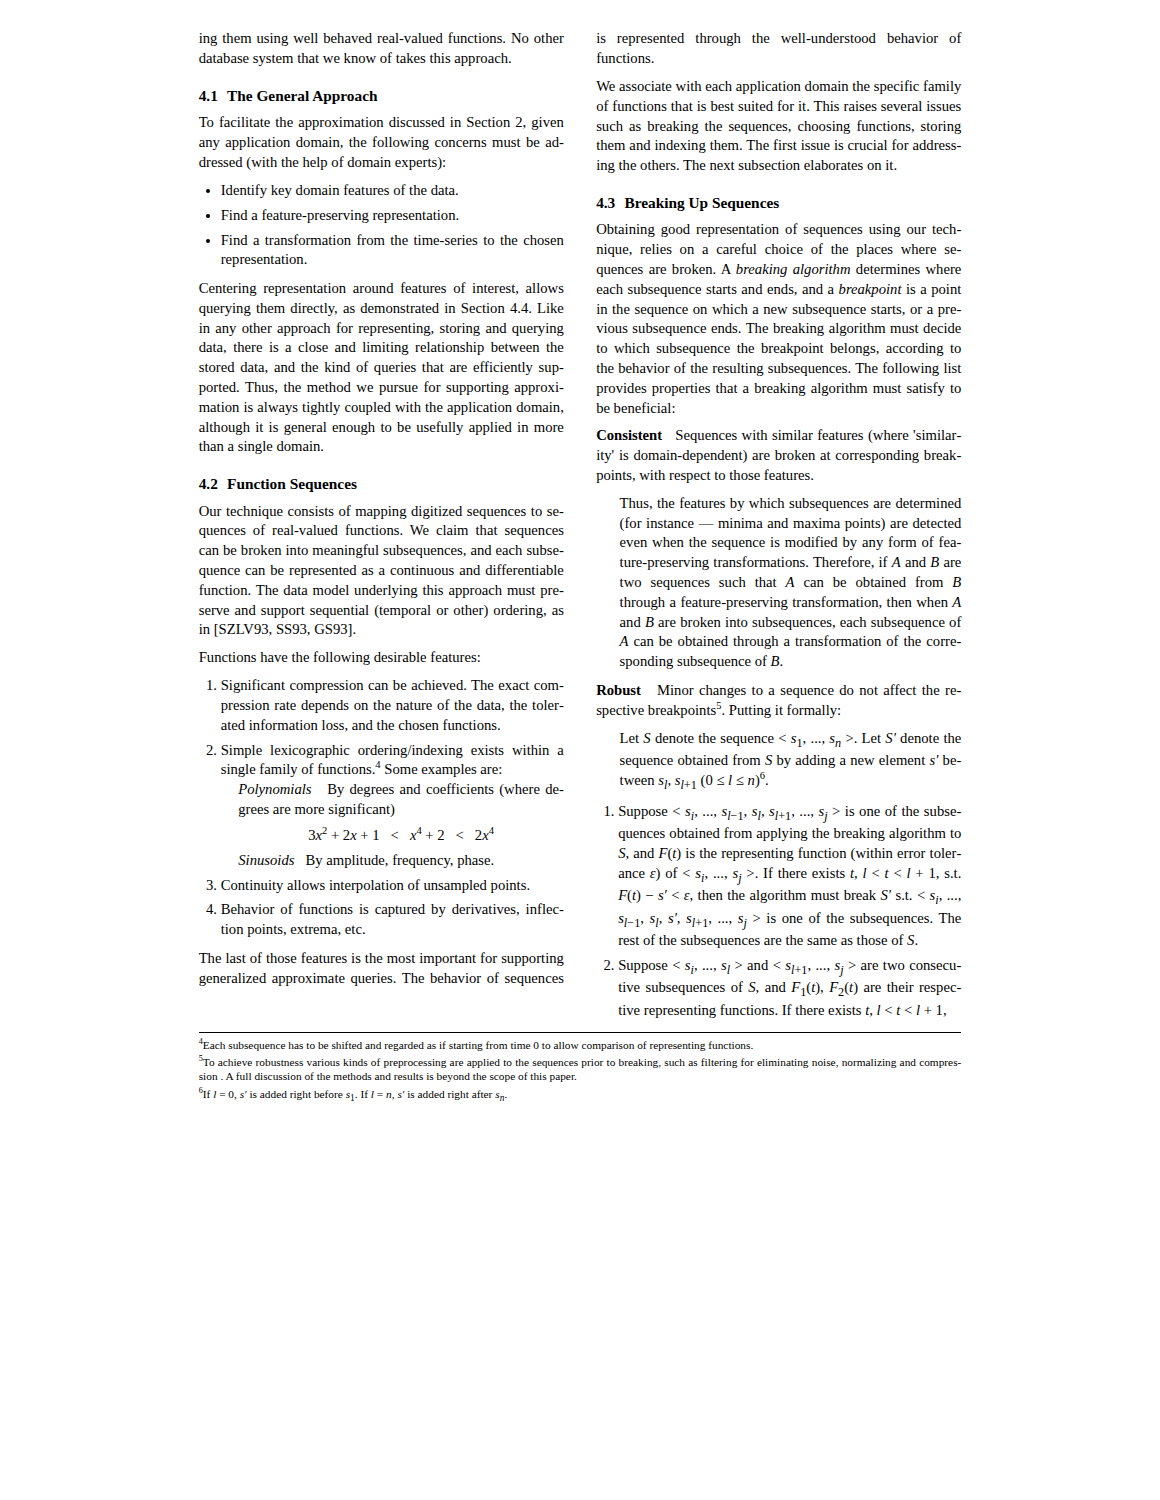ing them using well behaved real-valued functions. No other database system that we know of takes this approach.
4.1 The General Approach
To facilitate the approximation discussed in Section 2, given any application domain, the following concerns must be addressed (with the help of domain experts):
Identify key domain features of the data.
Find a feature-preserving representation.
Find a transformation from the time-series to the chosen representation.
Centering representation around features of interest, allows querying them directly, as demonstrated in Section 4.4. Like in any other approach for representing, storing and querying data, there is a close and limiting relationship between the stored data, and the kind of queries that are efficiently supported. Thus, the method we pursue for supporting approximation is always tightly coupled with the application domain, although it is general enough to be usefully applied in more than a single domain.
4.2 Function Sequences
Our technique consists of mapping digitized sequences to sequences of real-valued functions. We claim that sequences can be broken into meaningful subsequences, and each subsequence can be represented as a continuous and differentiable function. The data model underlying this approach must preserve and support sequential (temporal or other) ordering, as in [SZLV93, SS93, GS93].
Functions have the following desirable features:
Significant compression can be achieved. The exact compression rate depends on the nature of the data, the tolerated information loss, and the chosen functions.
Simple lexicographic ordering/indexing exists within a single family of functions.4 Some examples are:
Polynomials By degrees and coefficients (where degrees are more significant)
3x2 + 2x + 1 < x4 + 2 < 2x4
Sinusoids By amplitude, frequency, phase.
Continuity allows interpolation of unsampled points.
Behavior of functions is captured by derivatives, inflection points, extrema, etc.
The last of those features is the most important for supporting generalized approximate queries. The behavior of sequences is represented through the well-understood behavior of functions.
We associate with each application domain the specific family of functions that is best suited for it. This raises several issues such as breaking the sequences, choosing functions, storing them and indexing them. The first issue is crucial for addressing the others. The next subsection elaborates on it.
4.3 Breaking Up Sequences
Obtaining good representation of sequences using our technique, relies on a careful choice of the places where sequences are broken. A breaking algorithm determines where each subsequence starts and ends, and a breakpoint is a point in the sequence on which a new subsequence starts, or a previous subsequence ends. The breaking algorithm must decide to which subsequence the breakpoint belongs, according to the behavior of the resulting subsequences. The following list provides properties that a breaking algorithm must satisfy to be beneficial:
Consistent Sequences with similar features (where 'similarity' is domain-dependent) are broken at corresponding breakpoints, with respect to those features.
Thus, the features by which subsequences are determined (for instance — minima and maxima points) are detected even when the sequence is modified by any form of feature-preserving transformations. Therefore, if A and B are two sequences such that A can be obtained from B through a feature-preserving transformation, then when A and B are broken into subsequences, each subsequence of A can be obtained through a transformation of the corresponding subsequence of B.
Robust Minor changes to a sequence do not affect the respective breakpoints5. Putting it formally:
Let S denote the sequence < s1, ..., sn >. Let S′ denote the sequence obtained from S by adding a new element s′ between sl, sl+1 (0 ≤ l ≤ n)6.
Suppose < si, ..., sl−1, sl, sl+1, ..., sj > is one of the subsequences obtained from applying the breaking algorithm to S, and F(t) is the representing function (within error tolerance ε) of < si, ..., sj >. If there exists t, l < t < l + 1, s.t. F(t) − s′ < ε, then the algorithm must break S′ s.t. < si, ..., sl−1, sl, s′, sl+1, ..., sj > is one of the subsequences. The rest of the subsequences are the same as those of S.
Suppose < si, ..., sl > and < sl+1, ..., sj > are two consecutive subsequences of S, and F1(t), F2(t) are their respective representing functions. If there exists t, l < t < l + 1,
4Each subsequence has to be shifted and regarded as if starting from time 0 to allow comparison of representing functions.
5To achieve robustness various kinds of preprocessing are applied to the sequences prior to breaking, such as filtering for eliminating noise, normalizing and compression . A full discussion of the methods and results is beyond the scope of this paper.
6If l = 0, s′ is added right before s1. If l = n, s′ is added right after sn.